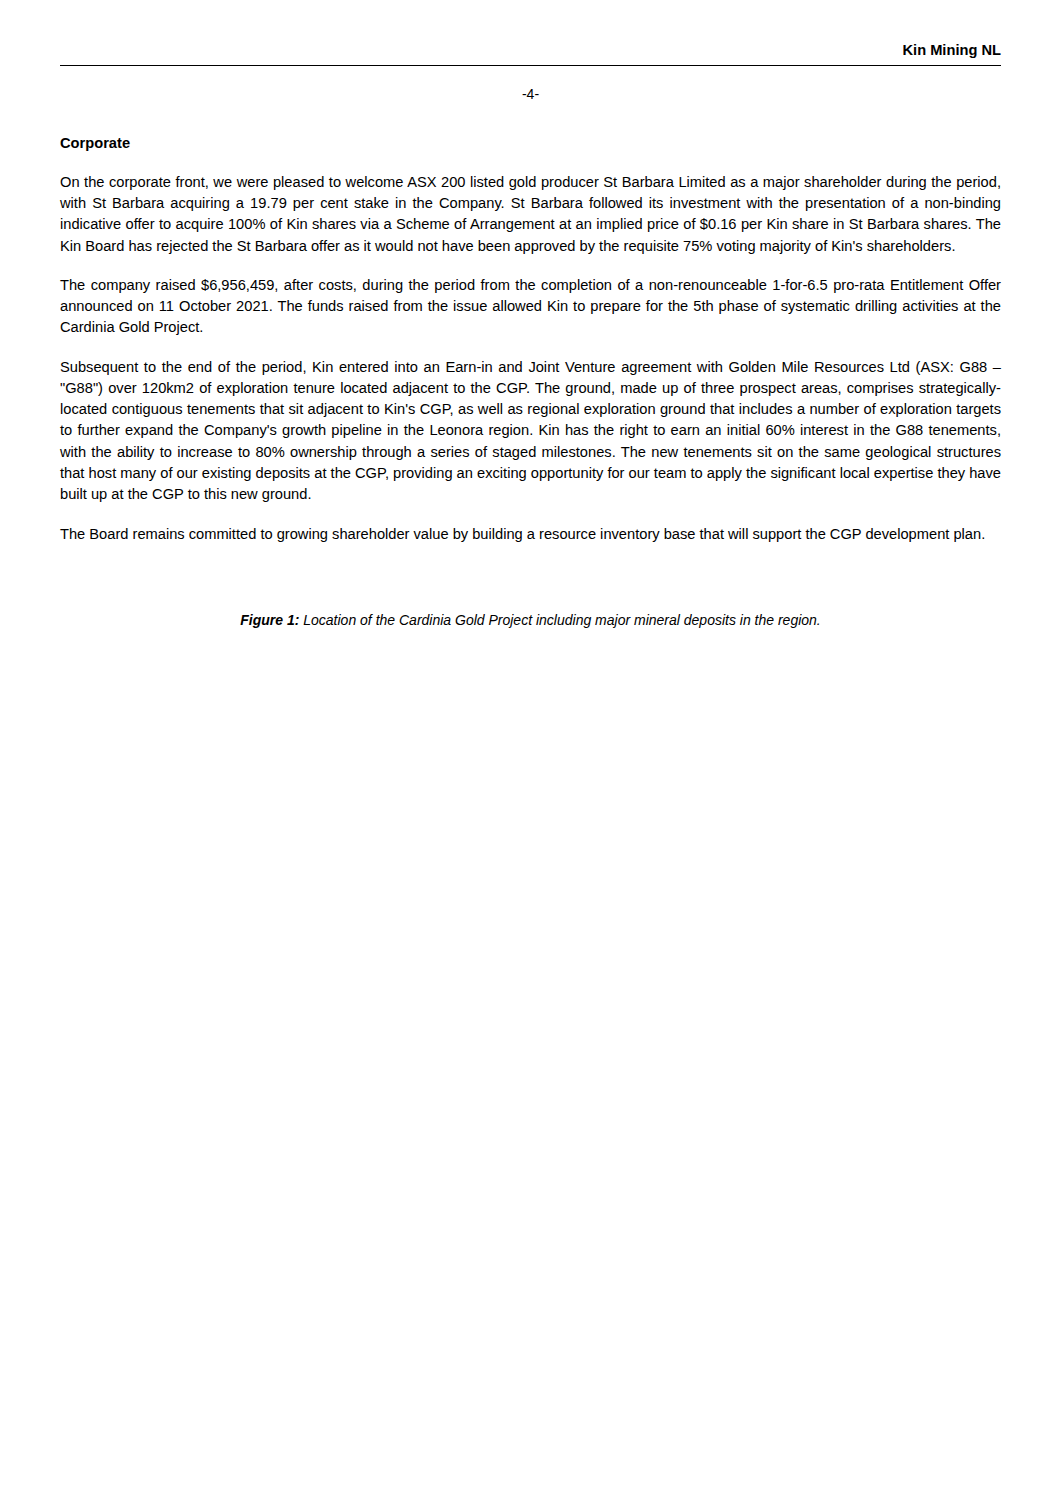Kin Mining NL
-4-
Corporate
On the corporate front, we were pleased to welcome ASX 200 listed gold producer St Barbara Limited as a major shareholder during the period, with St Barbara acquiring a 19.79 per cent stake in the Company. St Barbara followed its investment with the presentation of a non-binding indicative offer to acquire 100% of Kin shares via a Scheme of Arrangement at an implied price of $0.16 per Kin share in St Barbara shares. The Kin Board has rejected the St Barbara offer as it would not have been approved by the requisite 75% voting majority of Kin's shareholders.
The company raised $6,956,459, after costs, during the period from the completion of a non-renounceable 1-for-6.5 pro-rata Entitlement Offer announced on 11 October 2021. The funds raised from the issue allowed Kin to prepare for the 5th phase of systematic drilling activities at the Cardinia Gold Project.
Subsequent to the end of the period, Kin entered into an Earn-in and Joint Venture agreement with Golden Mile Resources Ltd (ASX: G88 – "G88") over 120km2 of exploration tenure located adjacent to the CGP. The ground, made up of three prospect areas, comprises strategically-located contiguous tenements that sit adjacent to Kin's CGP, as well as regional exploration ground that includes a number of exploration targets to further expand the Company's growth pipeline in the Leonora region. Kin has the right to earn an initial 60% interest in the G88 tenements, with the ability to increase to 80% ownership through a series of staged milestones. The new tenements sit on the same geological structures that host many of our existing deposits at the CGP, providing an exciting opportunity for our team to apply the significant local expertise they have built up at the CGP to this new ground.
The Board remains committed to growing shareholder value by building a resource inventory base that will support the CGP development plan.
Figure 1: Location of the Cardinia Gold Project including major mineral deposits in the region.